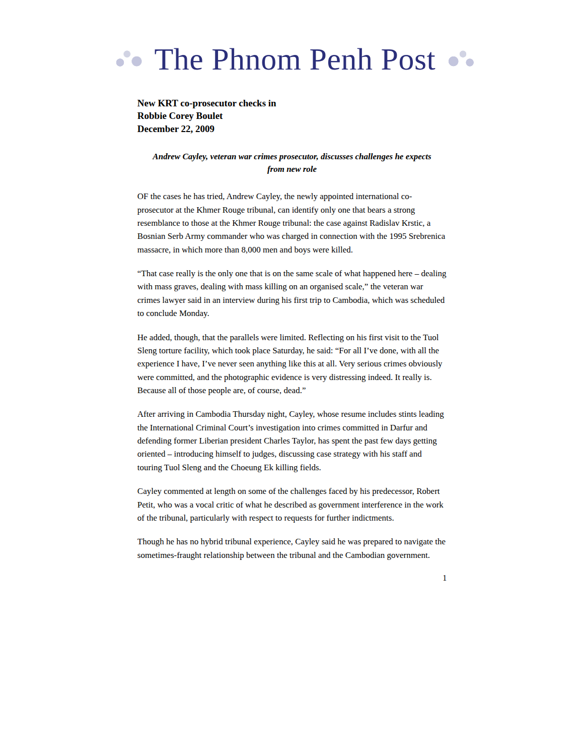The Phnom Penh Post
New KRT co-prosecutor checks in
Robbie Corey Boulet
December 22, 2009
Andrew Cayley, veteran war crimes prosecutor, discusses challenges he expects from new role
OF the cases he has tried, Andrew Cayley, the newly appointed international co-prosecutor at the Khmer Rouge tribunal, can identify only one that bears a strong resemblance to those at the Khmer Rouge tribunal: the case against Radislav Krstic, a Bosnian Serb Army commander who was charged in connection with the 1995 Srebrenica massacre, in which more than 8,000 men and boys were killed.
“That case really is the only one that is on the same scale of what happened here – dealing with mass graves, dealing with mass killing on an organised scale,” the veteran war crimes lawyer said in an interview during his first trip to Cambodia, which was scheduled to conclude Monday.
He added, though, that the parallels were limited. Reflecting on his first visit to the Tuol Sleng torture facility, which took place Saturday, he said: “For all I’ve done, with all the experience I have, I’ve never seen anything like this at all. Very serious crimes obviously were committed, and the photographic evidence is very distressing indeed. It really is. Because all of those people are, of course, dead.”
After arriving in Cambodia Thursday night, Cayley, whose resume includes stints leading the International Criminal Court’s investigation into crimes committed in Darfur and defending former Liberian president Charles Taylor, has spent the past few days getting oriented – introducing himself to judges, discussing case strategy with his staff and touring Tuol Sleng and the Choeung Ek killing fields.
Cayley commented at length on some of the challenges faced by his predecessor, Robert Petit, who was a vocal critic of what he described as government interference in the work of the tribunal, particularly with respect to requests for further indictments.
Though he has no hybrid tribunal experience, Cayley said he was prepared to navigate the sometimes-fraught relationship between the tribunal and the Cambodian government.
1